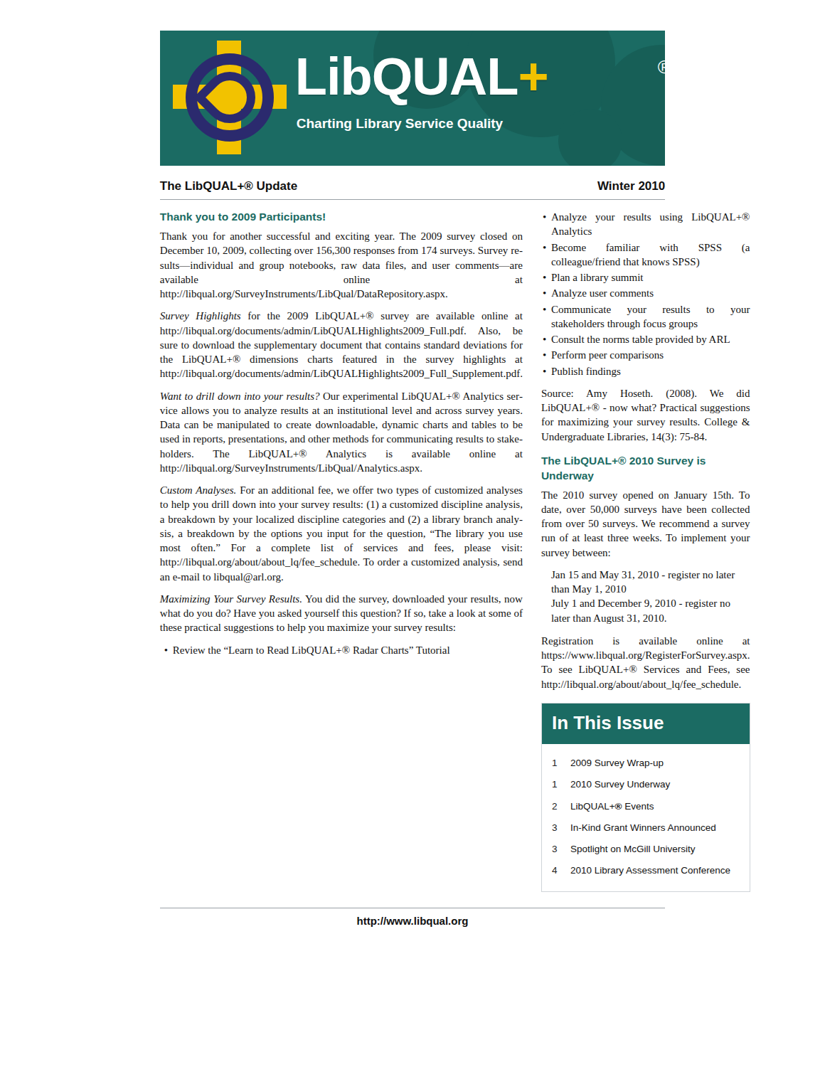LibQUAL+
®
Charting Library Service Quality
The LibQUAL+® Update
Winter 2010
Thank you to 2009 Participants!
Thank you for another successful and exciting year. The 2009 survey closed on December 10, 2009, collecting over 156,300 responses from 174 surveys. Survey results—individual and group notebooks, raw data files, and user comments—are available online at http://libqual.org/SurveyInstruments/LibQual/DataRepository.aspx.
Survey Highlights for the 2009 LibQUAL+® survey are available online at http://libqual.org/documents/admin/LibQUALHighlights2009_Full.pdf. Also, be sure to download the supplementary document that contains standard deviations for the LibQUAL+® dimensions charts featured in the survey highlights at http://libqual.org/documents/admin/LibQUALHighlights2009_Full_Supplement.pdf.
Want to drill down into your results? Our experimental LibQUAL+® Analytics service allows you to analyze results at an institutional level and across survey years. Data can be manipulated to create downloadable, dynamic charts and tables to be used in reports, presentations, and other methods for communicating results to stakeholders. The LibQUAL+® Analytics is available online at http://libqual.org/SurveyInstruments/LibQual/Analytics.aspx.
Custom Analyses. For an additional fee, we offer two types of customized analyses to help you drill down into your survey results: (1) a customized discipline analysis, a breakdown by your localized discipline categories and (2) a library branch analysis, a breakdown by the options you input for the question, “The library you use most often.” For a complete list of services and fees, please visit: http://libqual.org/about/about_lq/fee_schedule. To order a customized analysis, send an e-mail to libqual@arl.org.
Maximizing Your Survey Results. You did the survey, downloaded your results, now what do you do? Have you asked yourself this question? If so, take a look at some of these practical suggestions to help you maximize your survey results:
Review the “Learn to Read LibQUAL+® Radar Charts” Tutorial
Analyze your results using LibQUAL+® Analytics
Become familiar with SPSS (a colleague/friend that knows SPSS)
Plan a library summit
Analyze user comments
Communicate your results to your stakeholders through focus groups
Consult the norms table provided by ARL
Perform peer comparisons
Publish findings
Source: Amy Hoseth. (2008). We did LibQUAL+® - now what? Practical suggestions for maximizing your survey results. College & Undergraduate Libraries, 14(3): 75-84.
The LibQUAL+® 2010 Survey is Underway
The 2010 survey opened on January 15th. To date, over 50,000 surveys have been collected from over 50 surveys. We recommend a survey run of at least three weeks. To implement your survey between:
Jan 15 and May 31, 2010 - register no later than May 1, 2010
July 1 and December 9, 2010 - register no later than August 31, 2010.
Registration is available online at https://www.libqual.org/RegisterForSurvey.aspx. To see LibQUAL+® Services and Fees, see http://libqual.org/about/about_lq/fee_schedule.
In This Issue
| 1 | 2009 Survey Wrap-up |
| 1 | 2010 Survey Underway |
| 2 | LibQUAL+ ® Events |
| 3 | In-Kind Grant Winners Announced |
| 3 | Spotlight on McGill University |
| 4 | 2010 Library Assessment Conference |
http://www.libqual.org